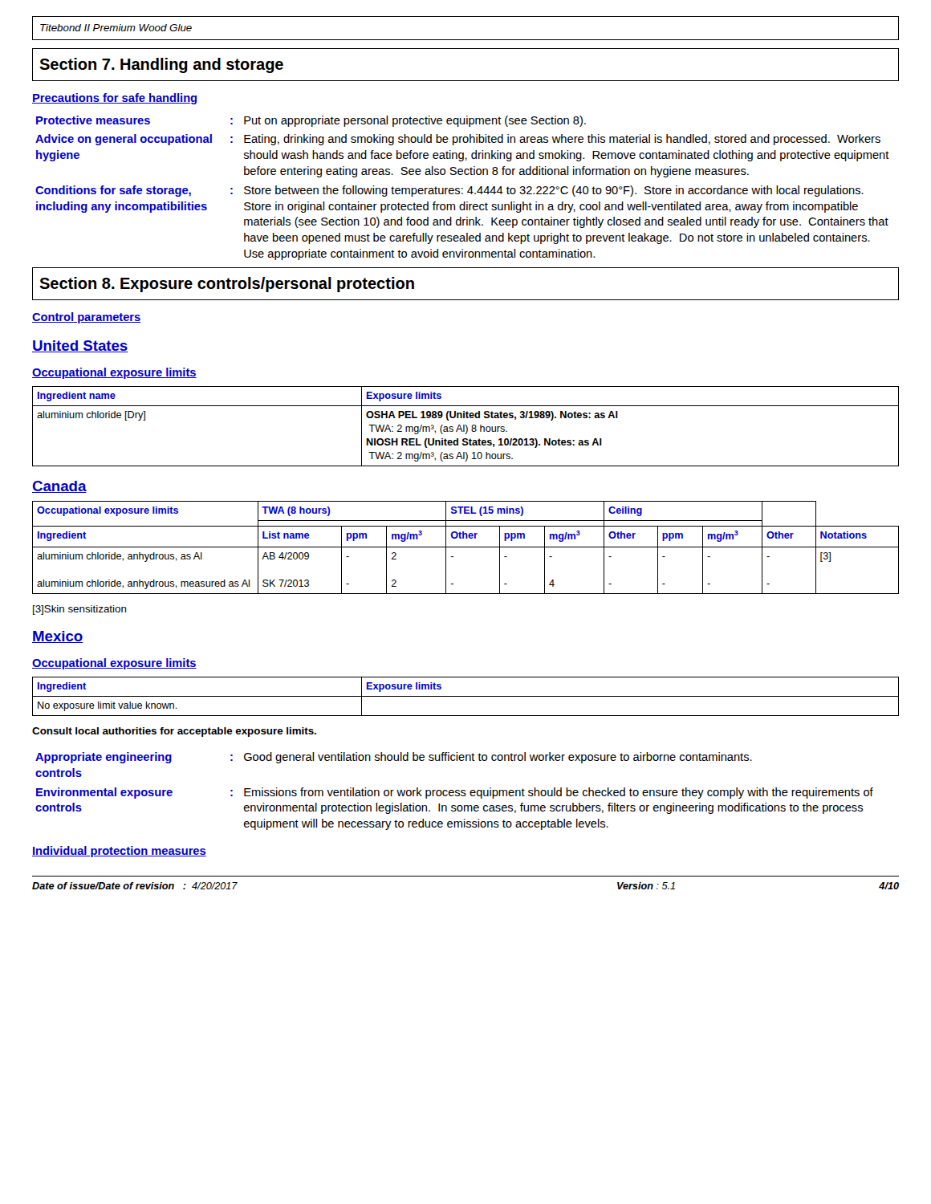Titebond II Premium Wood Glue
Section 7. Handling and storage
Precautions for safe handling
| Protective measures | : | Put on appropriate personal protective equipment (see Section 8). |
| Advice on general occupational hygiene | : | Eating, drinking and smoking should be prohibited in areas where this material is handled, stored and processed. Workers should wash hands and face before eating, drinking and smoking. Remove contaminated clothing and protective equipment before entering eating areas. See also Section 8 for additional information on hygiene measures. |
| Conditions for safe storage, including any incompatibilities | : | Store between the following temperatures: 4.4444 to 32.222°C (40 to 90°F). Store in accordance with local regulations. Store in original container protected from direct sunlight in a dry, cool and well-ventilated area, away from incompatible materials (see Section 10) and food and drink. Keep container tightly closed and sealed until ready for use. Containers that have been opened must be carefully resealed and kept upright to prevent leakage. Do not store in unlabeled containers. Use appropriate containment to avoid environmental contamination. |
Section 8. Exposure controls/personal protection
Control parameters
United States
Occupational exposure limits
| Ingredient name | Exposure limits |
| --- | --- |
| aluminium chloride [Dry] | OSHA PEL 1989 (United States, 3/1989). Notes: as Al TWA: 2 mg/m³, (as Al) 8 hours. NIOSH REL (United States, 10/2013). Notes: as Al TWA: 2 mg/m³, (as Al) 10 hours. |
Canada
| Occupational exposure limits | TWA (8 hours) | STEL (15 mins) | Ceiling | |
| --- | --- | --- | --- | --- |
| Ingredient | List name | ppm | mg/m 3 | Other | ppm | mg/m 3 | Other | ppm | mg/m 3 | Other | Notations |
| aluminium chloride, anhydrous, as Al aluminium chloride, anhydrous, measured as Al | AB 4/2009 SK 7/2013 | - - | 2 2 | - - | - - | - 4 | - - | - - | - - | - - | [3] |
[3]Skin sensitization
Mexico
Occupational exposure limits
| Ingredient | Exposure limits |
| --- | --- |
| No exposure limit value known. | |
Consult local authorities for acceptable exposure limits.
| Appropriate engineering controls | : | Good general ventilation should be sufficient to control worker exposure to airborne contaminants. |
| Environmental exposure controls | : | Emissions from ventilation or work process equipment should be checked to ensure they comply with the requirements of environmental protection legislation. In some cases, fume scrubbers, filters or engineering modifications to the process equipment will be necessary to reduce emissions to acceptable levels. |
Individual protection measures
Date of issue/Date of revision : 4/20/2017
Version : 5.1
4/10